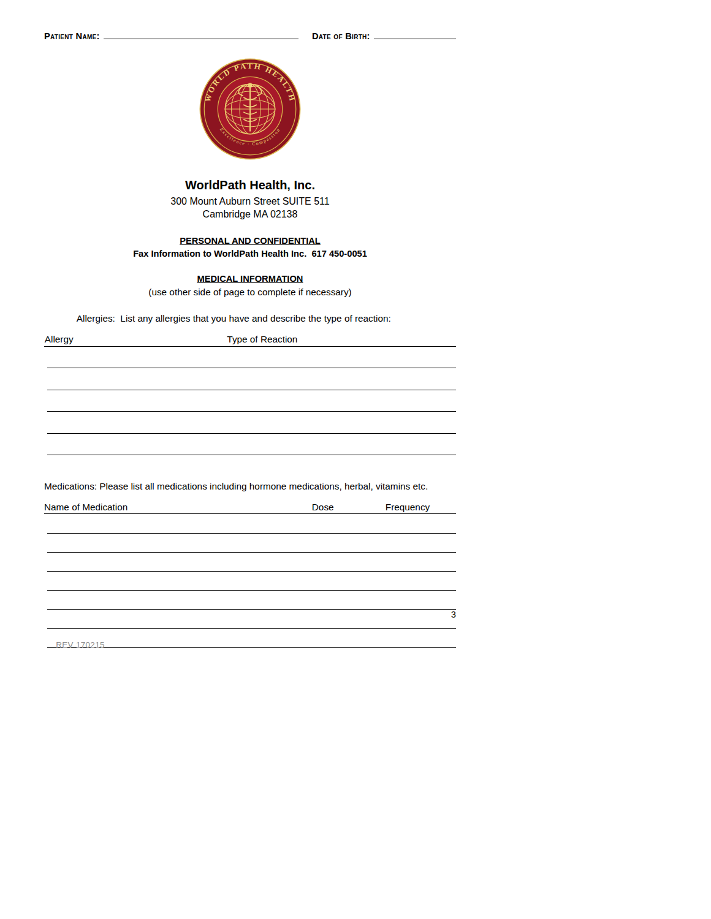Patient Name:
Date of Birth:
WORLD PATH HEALTH Excellence · Compassion
WorldPath Health, Inc.
300 Mount Auburn Street SUITE 511
Cambridge MA 02138
PERSONAL AND CONFIDENTIAL
Fax Information to WorldPath Health Inc. 617 450-0051
MEDICAL INFORMATION
(use other side of page to complete if necessary)
Allergies: List any allergies that you have and describe the type of reaction:
Allergy
Type of Reaction
Medications: Please list all medications including hormone medications, herbal, vitamins etc.
Name of Medication
Dose
Frequency
3
REV 170215